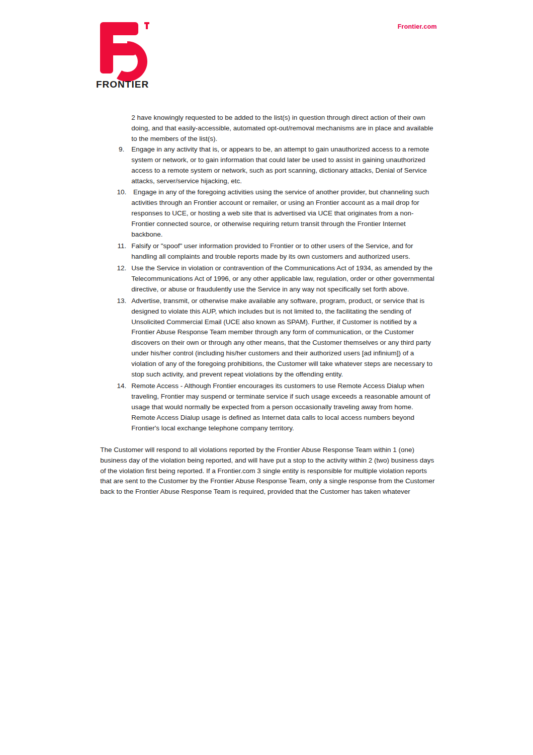FRONTIER
Frontier.com
2 have knowingly requested to be added to the list(s) in question through direct action of their own doing, and that easily-accessible, automated opt-out/removal mechanisms are in place and available to the members of the list(s).
9. Engage in any activity that is, or appears to be, an attempt to gain unauthorized access to a remote system or network, or to gain information that could later be used to assist in gaining unauthorized access to a remote system or network, such as port scanning, dictionary attacks, Denial of Service attacks, server/service hijacking, etc.
10. Engage in any of the foregoing activities using the service of another provider, but channeling such activities through an Frontier account or remailer, or using an Frontier account as a mail drop for responses to UCE, or hosting a web site that is advertised via UCE that originates from a non-Frontier connected source, or otherwise requiring return transit through the Frontier Internet backbone.
11. Falsify or "spoof" user information provided to Frontier or to other users of the Service, and for handling all complaints and trouble reports made by its own customers and authorized users.
12. Use the Service in violation or contravention of the Communications Act of 1934, as amended by the Telecommunications Act of 1996, or any other applicable law, regulation, order or other governmental directive, or abuse or fraudulently use the Service in any way not specifically set forth above.
13. Advertise, transmit, or otherwise make available any software, program, product, or service that is designed to violate this AUP, which includes but is not limited to, the facilitating the sending of Unsolicited Commercial Email (UCE also known as SPAM). Further, if Customer is notified by a Frontier Abuse Response Team member through any form of communication, or the Customer discovers on their own or through any other means, that the Customer themselves or any third party under his/her control (including his/her customers and their authorized users [ad infinium]) of a violation of any of the foregoing prohibitions, the Customer will take whatever steps are necessary to stop such activity, and prevent repeat violations by the offending entity.
14. Remote Access - Although Frontier encourages its customers to use Remote Access Dialup when traveling, Frontier may suspend or terminate service if such usage exceeds a reasonable amount of usage that would normally be expected from a person occasionally traveling away from home. Remote Access Dialup usage is defined as Internet data calls to local access numbers beyond Frontier's local exchange telephone company territory.
The Customer will respond to all violations reported by the Frontier Abuse Response Team within 1 (one) business day of the violation being reported, and will have put a stop to the activity within 2 (two) business days of the violation first being reported. If a Frontier.com 3 single entity is responsible for multiple violation reports that are sent to the Customer by the Frontier Abuse Response Team, only a single response from the Customer back to the Frontier Abuse Response Team is required, provided that the Customer has taken whatever